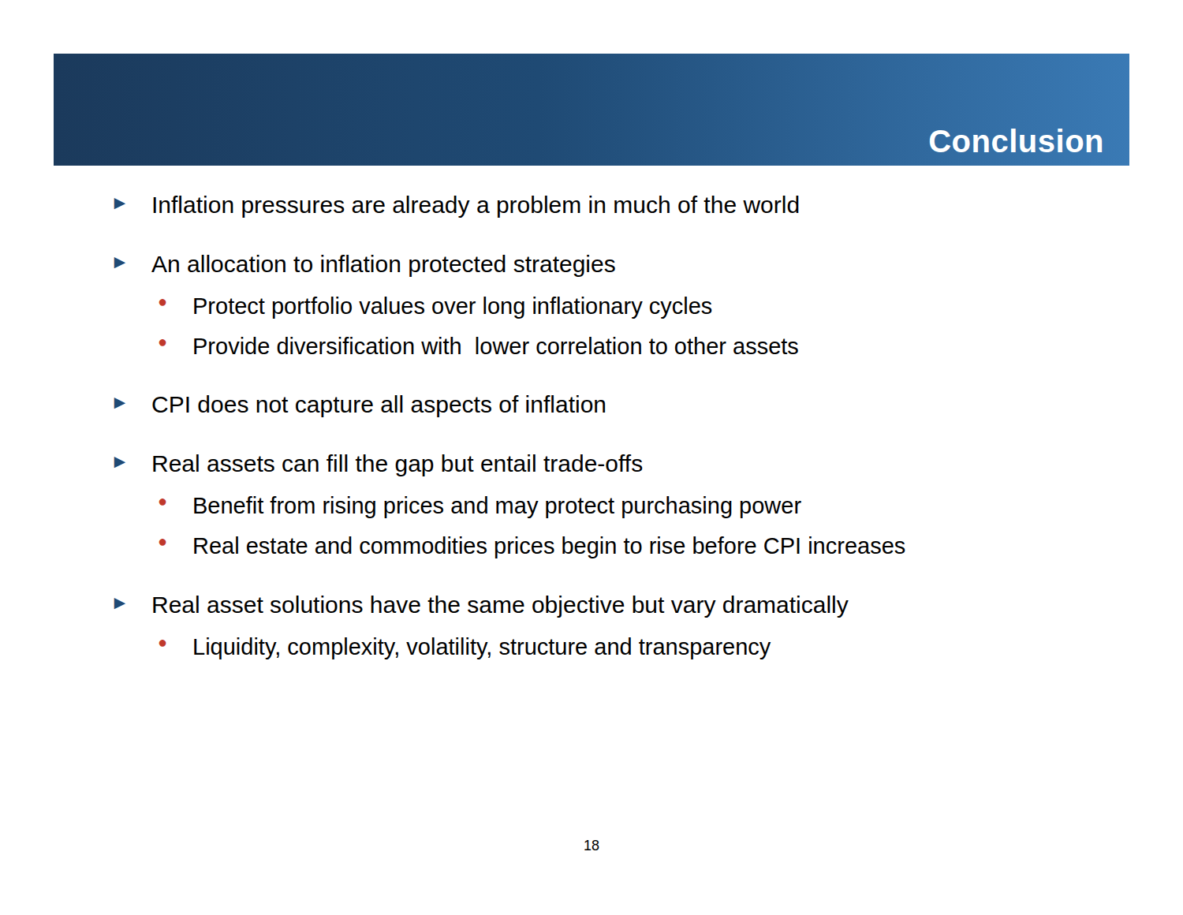Conclusion
Inflation pressures are already a problem in much of the world
An allocation to inflation protected strategies
Protect portfolio values over long inflationary cycles
Provide diversification with lower correlation to other assets
CPI does not capture all aspects of inflation
Real assets can fill the gap but entail trade-offs
Benefit from rising prices and may protect purchasing power
Real estate and commodities prices begin to rise before CPI increases
Real asset solutions have the same objective but vary dramatically
Liquidity, complexity, volatility, structure and transparency
18